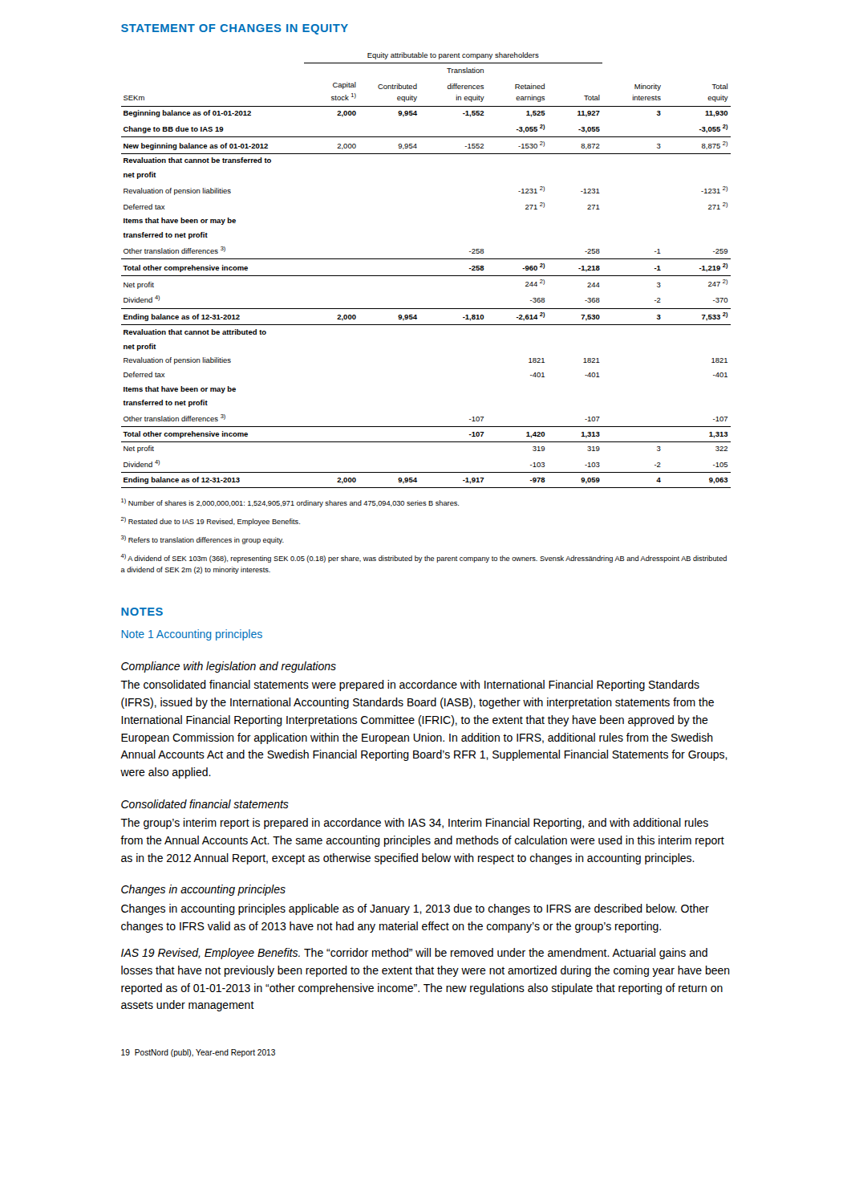Statement of changes in equity
| | Equity attributable to parent company shareholders | | |
| --- | --- | --- | --- |
| | | | Translation | | | | |
| SEKm | Capital stock 1) | Contributed equity | differences in equity | Retained earnings | Total | Minority interests | Total equity |
| Beginning balance as of 01-01-2012 | 2,000 | 9,954 | -1,552 | 1,525 | 11,927 | 3 | 11,930 |
| Change to BB due to IAS 19 | | | | -3,055 2) | -3,055 | | -3,055 2) |
| New beginning balance as of 01-01-2012 | 2,000 | 9,954 | -1552 | -1530 2) | 8,872 | 3 | 8,875 2) |
| Revaluation that cannot be transferred to | |
| net profit | |
| Revaluation of pension liabilities | | | | -1231 2) | -1231 | | -1231 2) |
| Deferred tax | | | | 271 2) | 271 | | 271 2) |
| Items that have been or may be | |
| transferred to net profit | |
| Other translation differences 3) | | | -258 | | -258 | -1 | -259 |
| Total other comprehensive income | | | -258 | -960 2) | -1,218 | -1 | -1,219 2) |
| Net profit | | | | 244 2) | 244 | 3 | 247 2) |
| Dividend 4) | | | | -368 | -368 | -2 | -370 |
| Ending balance as of 12-31-2012 | 2,000 | 9,954 | -1,810 | -2,614 2) | 7,530 | 3 | 7,533 2) |
| Revaluation that cannot be attributed to | |
| net profit | |
| Revaluation of pension liabilities | | | | 1821 | 1821 | | 1821 |
| Deferred tax | | | | -401 | -401 | | -401 |
| Items that have been or may be | |
| transferred to net profit | |
| Other translation differences 3) | | | -107 | | -107 | | -107 |
| Total other comprehensive income | | | -107 | 1,420 | 1,313 | | 1,313 |
| Net profit | | | | 319 | 319 | 3 | 322 |
| Dividend 4) | | | | -103 | -103 | -2 | -105 |
| Ending balance as of 12-31-2013 | 2,000 | 9,954 | -1,917 | -978 | 9,059 | 4 | 9,063 |
1) Number of shares is 2,000,000,001: 1,524,905,971 ordinary shares and 475,094,030 series B shares.
2) Restated due to IAS 19 Revised, Employee Benefits.
3) Refers to translation differences in group equity.
4) A dividend of SEK 103m (368), representing SEK 0.05 (0.18) per share, was distributed by the parent company to the owners. Svensk Adressändring AB and Adresspoint AB distributed a dividend of SEK 2m (2) to minority interests.
Notes
Note 1 Accounting principles
Compliance with legislation and regulations
The consolidated financial statements were prepared in accordance with International Financial Reporting Standards (IFRS), issued by the International Accounting Standards Board (IASB), together with interpretation statements from the International Financial Reporting Interpretations Committee (IFRIC), to the extent that they have been approved by the European Commission for application within the European Union. In addition to IFRS, additional rules from the Swedish Annual Accounts Act and the Swedish Financial Reporting Board’s RFR 1, Supplemental Financial Statements for Groups, were also applied.
Consolidated financial statements
The group’s interim report is prepared in accordance with IAS 34, Interim Financial Reporting, and with additional rules from the Annual Accounts Act. The same accounting principles and methods of calculation were used in this interim report as in the 2012 Annual Report, except as otherwise specified below with respect to changes in accounting principles.
Changes in accounting principles
Changes in accounting principles applicable as of January 1, 2013 due to changes to IFRS are described below. Other changes to IFRS valid as of 2013 have not had any material effect on the company’s or the group’s reporting.
IAS 19 Revised, Employee Benefits. The “corridor method” will be removed under the amendment. Actuarial gains and losses that have not previously been reported to the extent that they were not amortized during the coming year have been reported as of 01-01-2013 in “other comprehensive income”. The new regulations also stipulate that reporting of return on assets under management
19 PostNord (publ), Year-end Report 2013